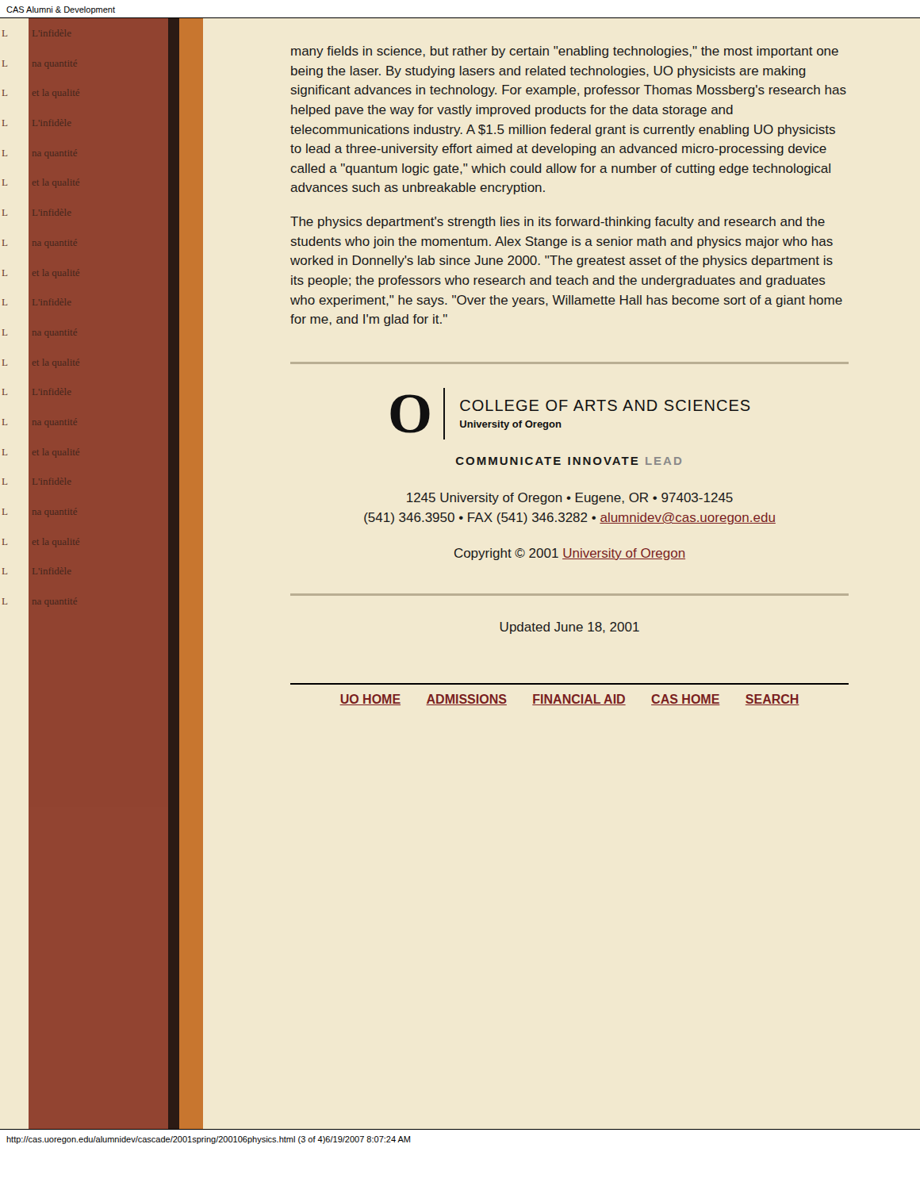CAS Alumni & Development
L
L
L
L
L
L
L
L
L
L
L
L
L
L
L
L
L
L
L
L
L'infidèle
na quantité
et la qualité
L'infidèle
na quantité
et la qualité
L'infidèle
na quantité
et la qualité
L'infidèle
na quantité
et la qualité
L'infidèle
na quantité
et la qualité
L'infidèle
na quantité
et la qualité
L'infidèle
na quantité
many fields in science, but rather by certain "enabling technologies," the most important one being the laser. By studying lasers and related technologies, UO physicists are making significant advances in technology. For example, professor Thomas Mossberg's research has helped pave the way for vastly improved products for the data storage and telecommunications industry. A $1.5 million federal grant is currently enabling UO physicists to lead a three-university effort aimed at developing an advanced micro-processing device called a "quantum logic gate," which could allow for a number of cutting edge technological advances such as unbreakable encryption.
The physics department's strength lies in its forward-thinking faculty and research and the students who join the momentum. Alex Stange is a senior math and physics major who has worked in Donnelly's lab since June 2000. "The greatest asset of the physics department is its people; the professors who research and teach and the undergraduates and graduates who experiment," he says. "Over the years, Willamette Hall has become sort of a giant home for me, and I'm glad for it."
O
COLLEGE OF ARTS AND SCIENCES
University of Oregon
COMMUNICATE INNOVATE LEAD
1245 University of Oregon • Eugene, OR • 97403-1245
(541) 346.3950 • FAX (541) 346.3282 • alumnidev@cas.uoregon.edu
Copyright © 2001 University of Oregon
Updated June 18, 2001
UO HOME ADMISSIONS FINANCIAL AID CAS HOME SEARCH
http://cas.uoregon.edu/alumnidev/cascade/2001spring/200106physics.html (3 of 4)6/19/2007 8:07:24 AM